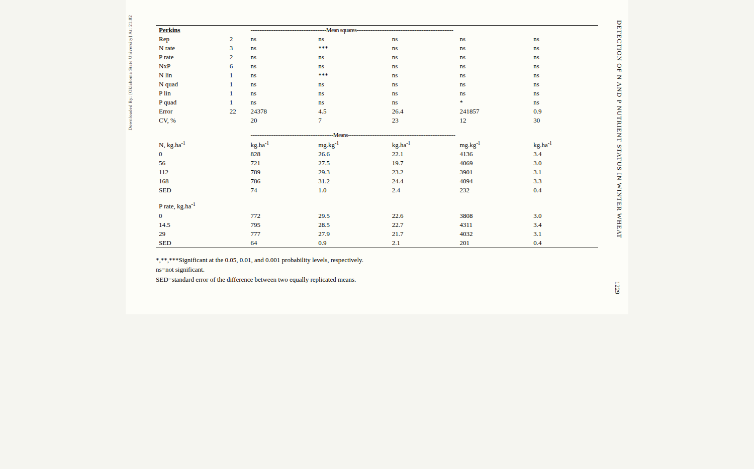Downloaded By: [Oklahoma State University] At: 21:02
Detection of N and P Nutrient Status in Winter Wheat
1229
| Perkins | | -------------------------------------------Mean squares------------------------------------------------------- |
| Rep | 2 | ns | ns | ns | ns | ns |
| N rate | 3 | ns | *** | ns | ns | ns |
| P rate | 2 | ns | ns | ns | ns | ns |
| NxP | 6 | ns | ns | ns | ns | ns |
| N lin | 1 | ns | *** | ns | ns | ns |
| N quad | 1 | ns | ns | ns | ns | ns |
| P lin | 1 | ns | ns | ns | ns | ns |
| P quad | 1 | ns | ns | ns | * | ns |
| Error | 22 | 24378 | 4.5 | 26.4 | 241857 | 0.9 |
| CV, % | | 20 | 7 | 23 | 12 | 30 |
| | | -----------------------------------------------Means------------------------------------------------------------- |
| N, kg.ha -1 | | kg.ha -1 | mg.kg -1 | kg.ha -1 | mg.kg -1 | kg.ha -1 |
| 0 | | 828 | 26.6 | 22.1 | 4136 | 3.4 |
| 56 | | 721 | 27.5 | 19.7 | 4069 | 3.0 |
| 112 | | 789 | 29.3 | 23.2 | 3901 | 3.1 |
| 168 | | 786 | 31.2 | 24.4 | 4094 | 3.3 |
| SED | | 74 | 1.0 | 2.4 | 232 | 0.4 |
| P rate, kg.ha -1 | | | | | | |
| 0 | | 772 | 29.5 | 22.6 | 3808 | 3.0 |
| 14.5 | | 795 | 28.5 | 22.7 | 4311 | 3.4 |
| 29 | | 777 | 27.9 | 21.7 | 4032 | 3.1 |
| SED | | 64 | 0.9 | 2.1 | 201 | 0.4 |
*,**,***Significant at the 0.05, 0.01, and 0.001 probability levels, respectively.
ns=not significant.
SED=standard error of the difference between two equally replicated means.